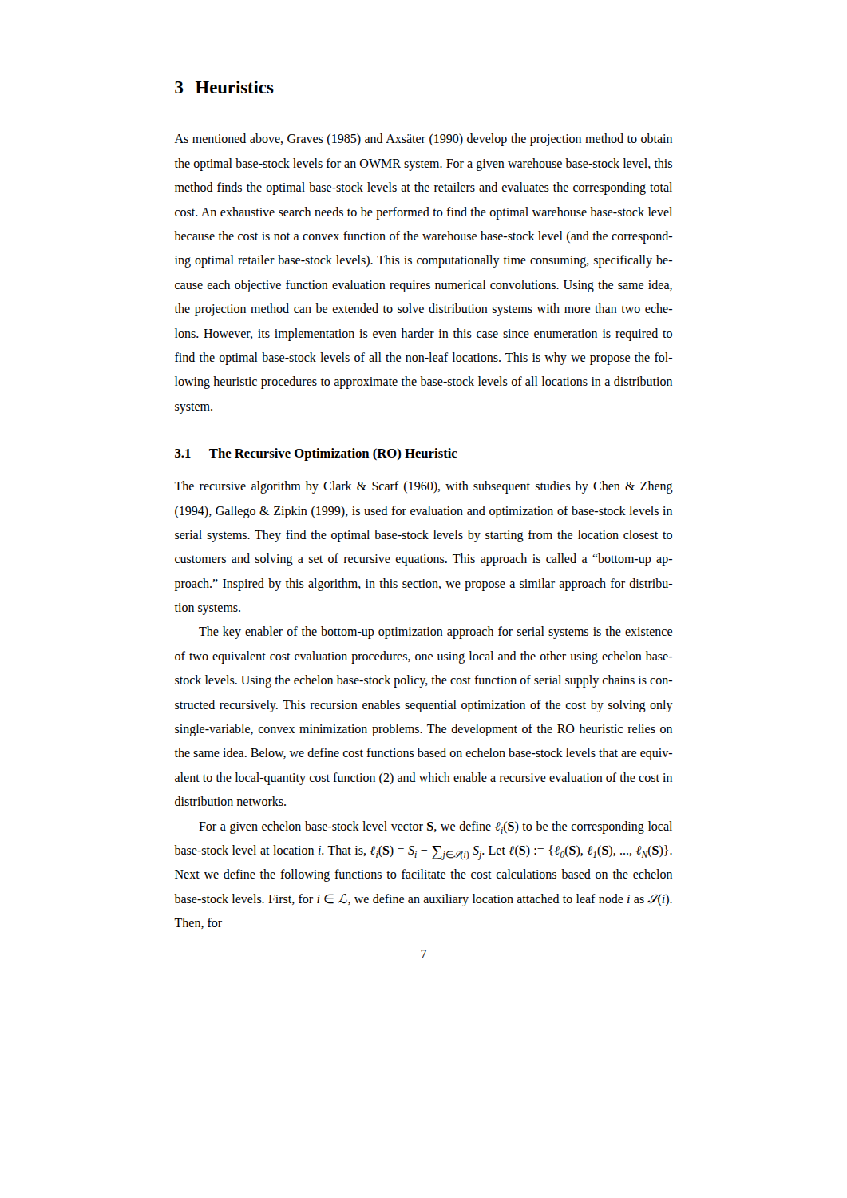3 Heuristics
As mentioned above, Graves (1985) and Axsäter (1990) develop the projection method to obtain the optimal base-stock levels for an OWMR system. For a given warehouse base-stock level, this method finds the optimal base-stock levels at the retailers and evaluates the corresponding total cost. An exhaustive search needs to be performed to find the optimal warehouse base-stock level because the cost is not a convex function of the warehouse base-stock level (and the corresponding optimal retailer base-stock levels). This is computationally time consuming, specifically because each objective function evaluation requires numerical convolutions. Using the same idea, the projection method can be extended to solve distribution systems with more than two echelons. However, its implementation is even harder in this case since enumeration is required to find the optimal base-stock levels of all the non-leaf locations. This is why we propose the following heuristic procedures to approximate the base-stock levels of all locations in a distribution system.
3.1 The Recursive Optimization (RO) Heuristic
The recursive algorithm by Clark & Scarf (1960), with subsequent studies by Chen & Zheng (1994), Gallego & Zipkin (1999), is used for evaluation and optimization of base-stock levels in serial systems. They find the optimal base-stock levels by starting from the location closest to customers and solving a set of recursive equations. This approach is called a “bottom-up approach.” Inspired by this algorithm, in this section, we propose a similar approach for distribution systems.
The key enabler of the bottom-up optimization approach for serial systems is the existence of two equivalent cost evaluation procedures, one using local and the other using echelon base-stock levels. Using the echelon base-stock policy, the cost function of serial supply chains is constructed recursively. This recursion enables sequential optimization of the cost by solving only single-variable, convex minimization problems. The development of the RO heuristic relies on the same idea. Below, we define cost functions based on echelon base-stock levels that are equivalent to the local-quantity cost function (2) and which enable a recursive evaluation of the cost in distribution networks.
For a given echelon base-stock level vector S, we define ℓi(S) to be the corresponding local base-stock level at location i. That is, ℓi(S) = Si − ∑j∈𝒮(i) Sj. Let ℓ(S) := {ℓ0(S), ℓ1(S), ..., ℓN(S)}. Next we define the following functions to facilitate the cost calculations based on the echelon base-stock levels. First, for i ∈ ℒ, we define an auxiliary location attached to leaf node i as 𝒮(i). Then, for
7